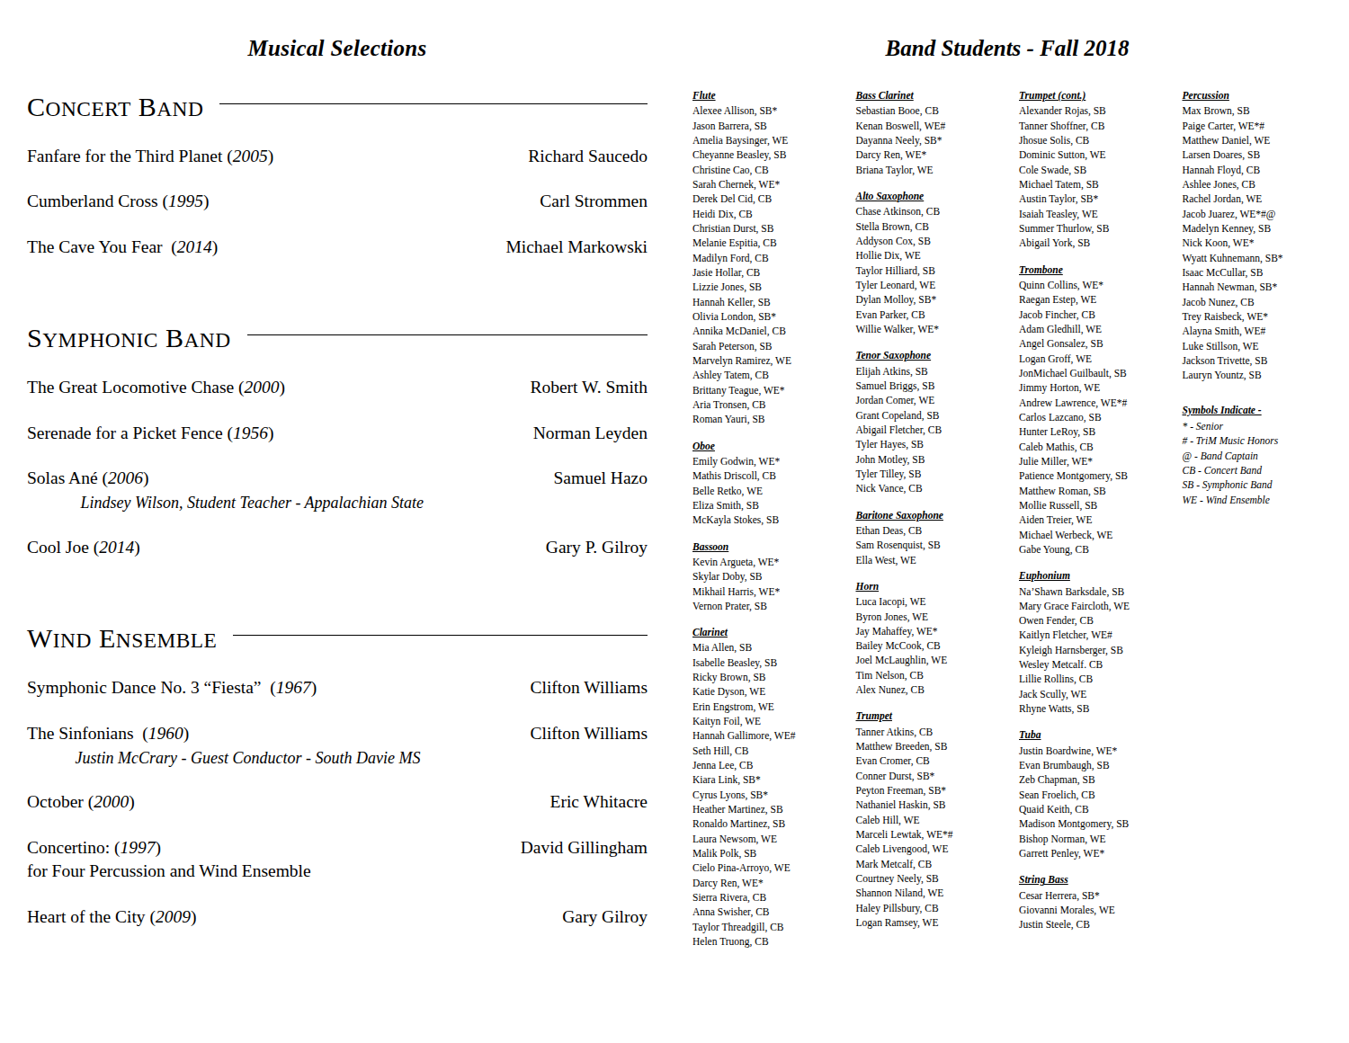Musical Selections
CONCERT BAND
| Fanfare for the Third Planet ( 2005 ) | Richard Saucedo |
| Cumberland Cross ( 1995 ) | Carl Strommen |
| The Cave You Fear ( 2014 ) | Michael Markowski |
SYMPHONIC BAND
| The Great Locomotive Chase ( 2000 ) | Robert W. Smith |
| Serenade for a Picket Fence ( 1956 ) | Norman Leyden |
| Solas Ané ( 2006 ) Lindsey Wilson, Student Teacher - Appalachian State | Samuel Hazo |
| Cool Joe ( 2014 ) | Gary P. Gilroy |
WIND ENSEMBLE
| Symphonic Dance No. 3 “Fiesta” ( 1967 ) | Clifton Williams |
| The Sinfonians ( 1960 ) Justin McCrary - Guest Conductor - South Davie MS | Clifton Williams |
| October ( 2000 ) | Eric Whitacre |
| Concertino: ( 1997 ) for Four Percussion and Wind Ensemble | David Gillingham |
| Heart of the City ( 2009 ) | Gary Gilroy |
Band Students - Fall 2018
Flute
Alexee Allison, SB* Jason Barrera, SB Amelia Baysinger, WE Cheyanne Beasley, SB Christine Cao, CB Sarah Chernek, WE* Derek Del Cid, CB Heidi Dix, CB Christian Durst, SB Melanie Espitia, CB Madilyn Ford, CB Jasie Hollar, CB Lizzie Jones, SB Hannah Keller, SB Olivia London, SB* Annika McDaniel, CB Sarah Peterson, SB Marvelyn Ramirez, WE Ashley Tatem, CB Brittany Teague, WE* Aria Tronsen, CB Roman Yauri, SB
Oboe
Emily Godwin, WE* Mathis Driscoll, CB Belle Retko, WE Eliza Smith, SB McKayla Stokes, SB
Bassoon
Kevin Argueta, WE* Skylar Doby, SB Mikhail Harris, WE* Vernon Prater, SB
Clarinet
Mia Allen, SB Isabelle Beasley, SB Ricky Brown, SB Katie Dyson, WE Erin Engstrom, WE Kaityn Foil, WE Hannah Gallimore, WE# Seth Hill, CB Jenna Lee, CB Kiara Link, SB* Cyrus Lyons, SB* Heather Martinez, SB Ronaldo Martinez, SB Laura Newsom, WE Malik Polk, SB Cielo Pina-Arroyo, WE Darcy Ren, WE* Sierra Rivera, CB Anna Swisher, CB Taylor Threadgill, CB Helen Truong, CB
Bass Clarinet
Sebastian Booe, CB Kenan Boswell, WE# Dayanna Neely, SB* Darcy Ren, WE* Briana Taylor, WE
Alto Saxophone
Chase Atkinson, CB Stella Brown, CB Addyson Cox, SB Hollie Dix, WE Taylor Hilliard, SB Tyler Leonard, WE Dylan Molloy, SB* Evan Parker, CB Willie Walker, WE*
Tenor Saxophone
Elijah Atkins, SB Samuel Briggs, SB Jordan Comer, WE Grant Copeland, SB Abigail Fletcher, CB Tyler Hayes, SB John Motley, SB Tyler Tilley, SB Nick Vance, CB
Baritone Saxophone
Ethan Deas, CB Sam Rosenquist, SB Ella West, WE
Horn
Luca Iacopi, WE Byron Jones, WE Jay Mahaffey, WE* Bailey McCook, CB Joel McLaughlin, WE Tim Nelson, CB Alex Nunez, CB
Trumpet
Tanner Atkins, CB Matthew Breeden, SB Evan Cromer, CB Conner Durst, SB* Peyton Freeman, SB* Nathaniel Haskin, SB Caleb Hill, WE Marceli Lewtak, WE*# Caleb Livengood, WE Mark Metcalf, CB Courtney Neely, SB Shannon Niland, WE Haley Pillsbury, CB Logan Ramsey, WE
Trumpet (cont.)
Alexander Rojas, SB Tanner Shoffner, CB Jhosue Solis, CB Dominic Sutton, WE Cole Swade, SB Michael Tatem, SB Austin Taylor, SB* Isaiah Teasley, WE Summer Thurlow, SB Abigail York, SB
Trombone
Quinn Collins, WE* Raegan Estep, WE Jacob Fincher, CB Adam Gledhill, WE Angel Gonsalez, SB Logan Groff, WE JonMichael Guilbault, SB Jimmy Horton, WE Andrew Lawrence, WE*# Carlos Lazcano, SB Hunter LeRoy, SB Caleb Mathis, CB Julie Miller, WE* Patience Montgomery, SB Matthew Roman, SB Mollie Russell, SB Aiden Treier, WE Michael Werbeck, WE Gabe Young, CB
Euphonium
Na’Shawn Barksdale, SB Mary Grace Faircloth, WE Owen Fender, CB Kaitlyn Fletcher, WE# Kyleigh Harnsberger, SB Wesley Metcalf. CB Lillie Rollins, CB Jack Scully, WE Rhyne Watts, SB
Tuba
Justin Boardwine, WE* Evan Brumbaugh, SB Zeb Chapman, SB Sean Froelich, CB Quaid Keith, CB Madison Montgomery, SB Bishop Norman, WE Garrett Penley, WE*
String Bass
Cesar Herrera, SB* Giovanni Morales, WE Justin Steele, CB
Percussion
Max Brown, SB Paige Carter, WE*# Matthew Daniel, WE Larsen Doares, SB Hannah Floyd, CB Ashlee Jones, CB Rachel Jordan, WE Jacob Juarez, WE*#@ Madelyn Kenney, SB Nick Koon, WE* Wyatt Kuhnemann, SB* Isaac McCullar, SB Hannah Newman, SB* Jacob Nunez, CB Trey Raisbeck, WE* Alayna Smith, WE# Luke Stillson, WE Jackson Trivette, SB Lauryn Yountz, SB
Symbols Indicate -
* - Senior # - TriM Music Honors @ - Band Captain CB - Concert Band SB - Symphonic Band WE - Wind Ensemble